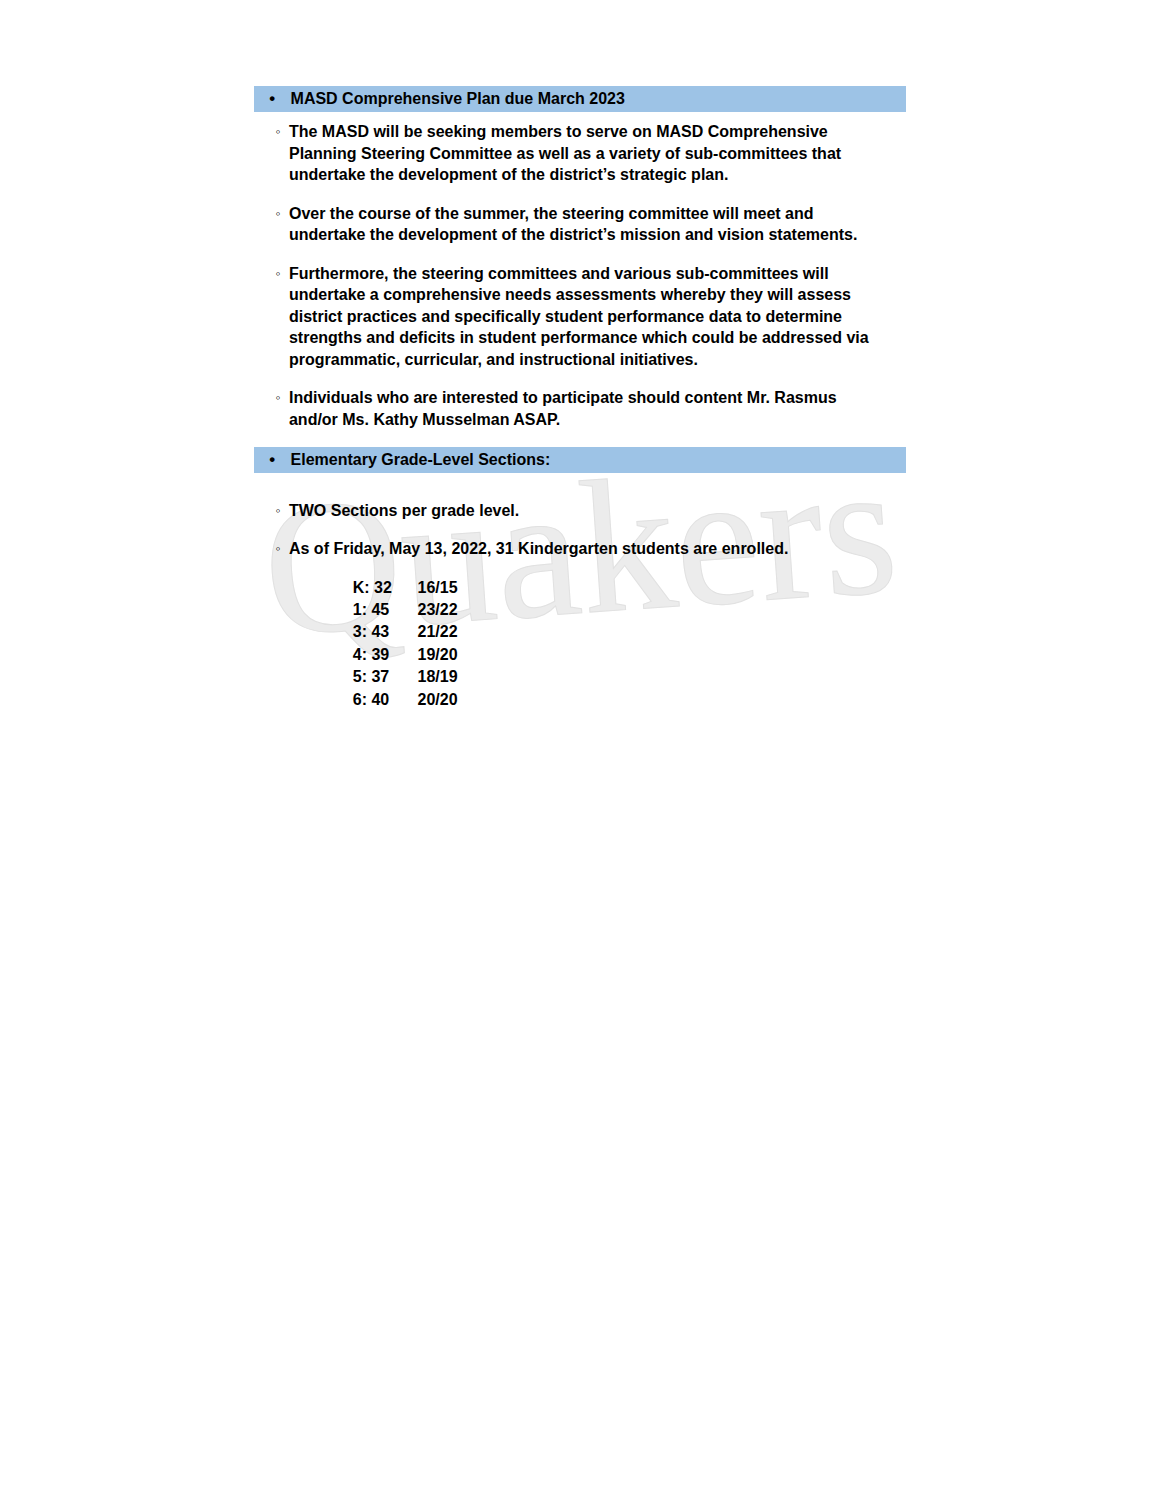Quakers
• MASD Comprehensive Plan due March 2023
◦ The MASD will be seeking members to serve on MASD Comprehensive Planning Steering Committee as well as a variety of sub-committees that undertake the development of the district’s strategic plan.
◦ Over the course of the summer, the steering committee will meet and undertake the development of the district’s mission and vision statements.
◦ Furthermore, the steering committees and various sub-committees will undertake a comprehensive needs assessments whereby they will assess district practices and specifically student performance data to determine strengths and deficits in student performance which could be addressed via programmatic, curricular, and instructional initiatives.
◦ Individuals who are interested to participate should content Mr. Rasmus and/or Ms. Kathy Musselman ASAP.
• Elementary Grade-Level Sections:
◦ TWO Sections per grade level.
◦ As of Friday, May 13, 2022, 31 Kindergarten students are enrolled.
| K: 32 | 16/15 |
| 1: 45 | 23/22 |
| 3: 43 | 21/22 |
| 4: 39 | 19/20 |
| 5: 37 | 18/19 |
| 6: 40 | 20/20 |